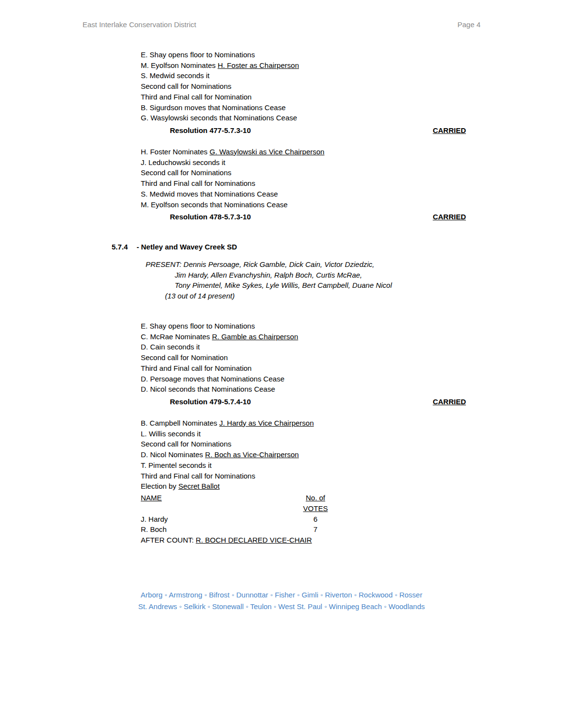East Interlake Conservation District
Page 4
E. Shay opens floor to Nominations
M. Eyolfson Nominates H. Foster as Chairperson
S. Medwid seconds it
Second call for Nominations
Third and Final call for Nomination
B. Sigurdson moves that Nominations Cease
G. Wasylowski seconds that Nominations Cease
Resolution 477-5.7.3-10 CARRIED
H. Foster Nominates G. Wasylowski as Vice Chairperson
J. Leduchowski seconds it
Second call for Nominations
Third and Final call for Nominations
S. Medwid moves that Nominations Cease
M. Eyolfson seconds that Nominations Cease
Resolution 478-5.7.3-10 CARRIED
5.7.4 - Netley and Wavey Creek SD
PRESENT: Dennis Persoage, Rick Gamble, Dick Cain, Victor Dziedzic, Jim Hardy, Allen Evanchyshin, Ralph Boch, Curtis McRae, Tony Pimentel, Mike Sykes, Lyle Willis, Bert Campbell, Duane Nicol (13 out of 14 present)
E. Shay opens floor to Nominations
C. McRae Nominates R. Gamble as Chairperson
D. Cain seconds it
Second call for Nomination
Third and Final call for Nomination
D. Persoage moves that Nominations Cease
D. Nicol seconds that Nominations Cease
Resolution 479-5.7.4-10 CARRIED
B. Campbell Nominates J. Hardy as Vice Chairperson
L. Willis seconds it
Second call for Nominations
D. Nicol Nominates R. Boch as Vice-Chairperson
T. Pimentel seconds it
Third and Final call for Nominations
Election by Secret Ballot
NAME No. of VOTES
J. Hardy 6
R. Boch 7
AFTER COUNT: R. BOCH DECLARED VICE-CHAIR
Arborg ◦ Armstrong ◦ Bifrost ◦ Dunnottar ◦ Fisher ◦ Gimli ◦ Riverton ◦ Rockwood ◦ Rosser
St. Andrews ◦ Selkirk ◦ Stonewall ◦ Teulon ◦ West St. Paul ◦ Winnipeg Beach ◦ Woodlands